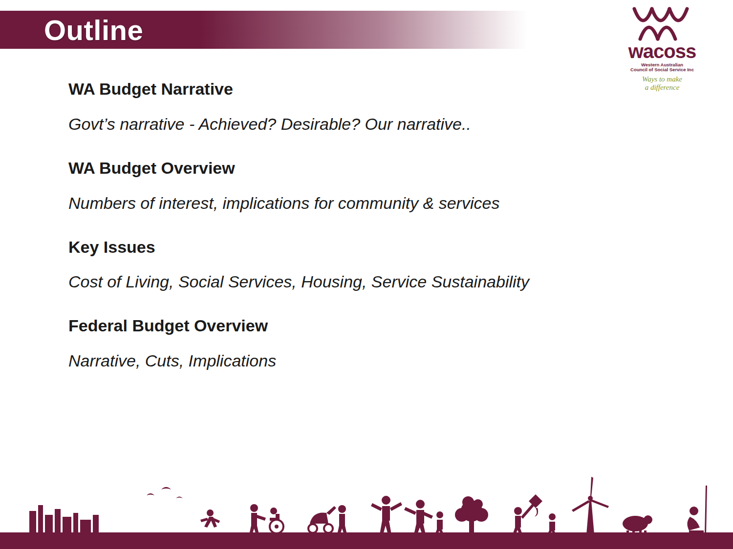Outline
wacoss
Western Australian
Council of Social Service Inc
Ways to make
a difference
WA Budget Narrative
Govt’s narrative - Achieved? Desirable? Our narrative..
WA Budget Overview
Numbers of interest, implications for community & services
Key Issues
Cost of Living, Social Services, Housing, Service Sustainability
Federal Budget Overview
Narrative, Cuts, Implications